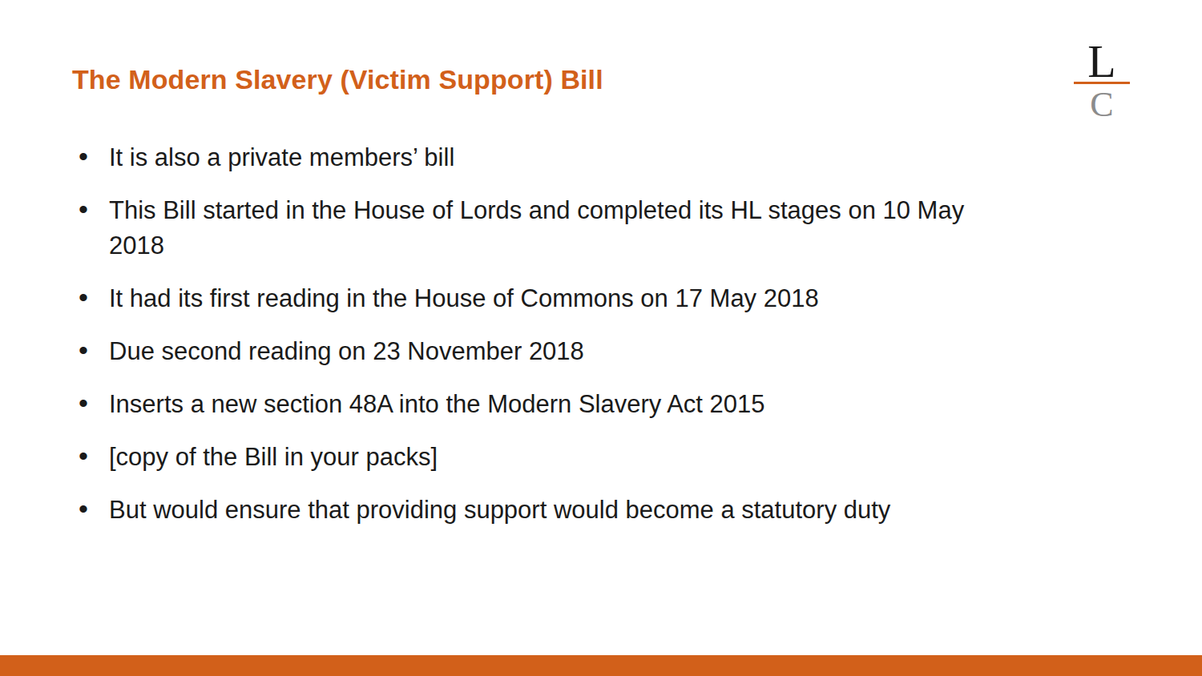L C
The Modern Slavery (Victim Support) Bill
It is also a private members’ bill
This Bill started in the House of Lords and completed its HL stages on 10 May 2018
It had its first reading in the House of Commons on 17 May 2018
Due second reading on 23 November 2018
Inserts a new section 48A into the Modern Slavery Act 2015
[copy of the Bill in your packs]
But would ensure that providing support would become a statutory duty